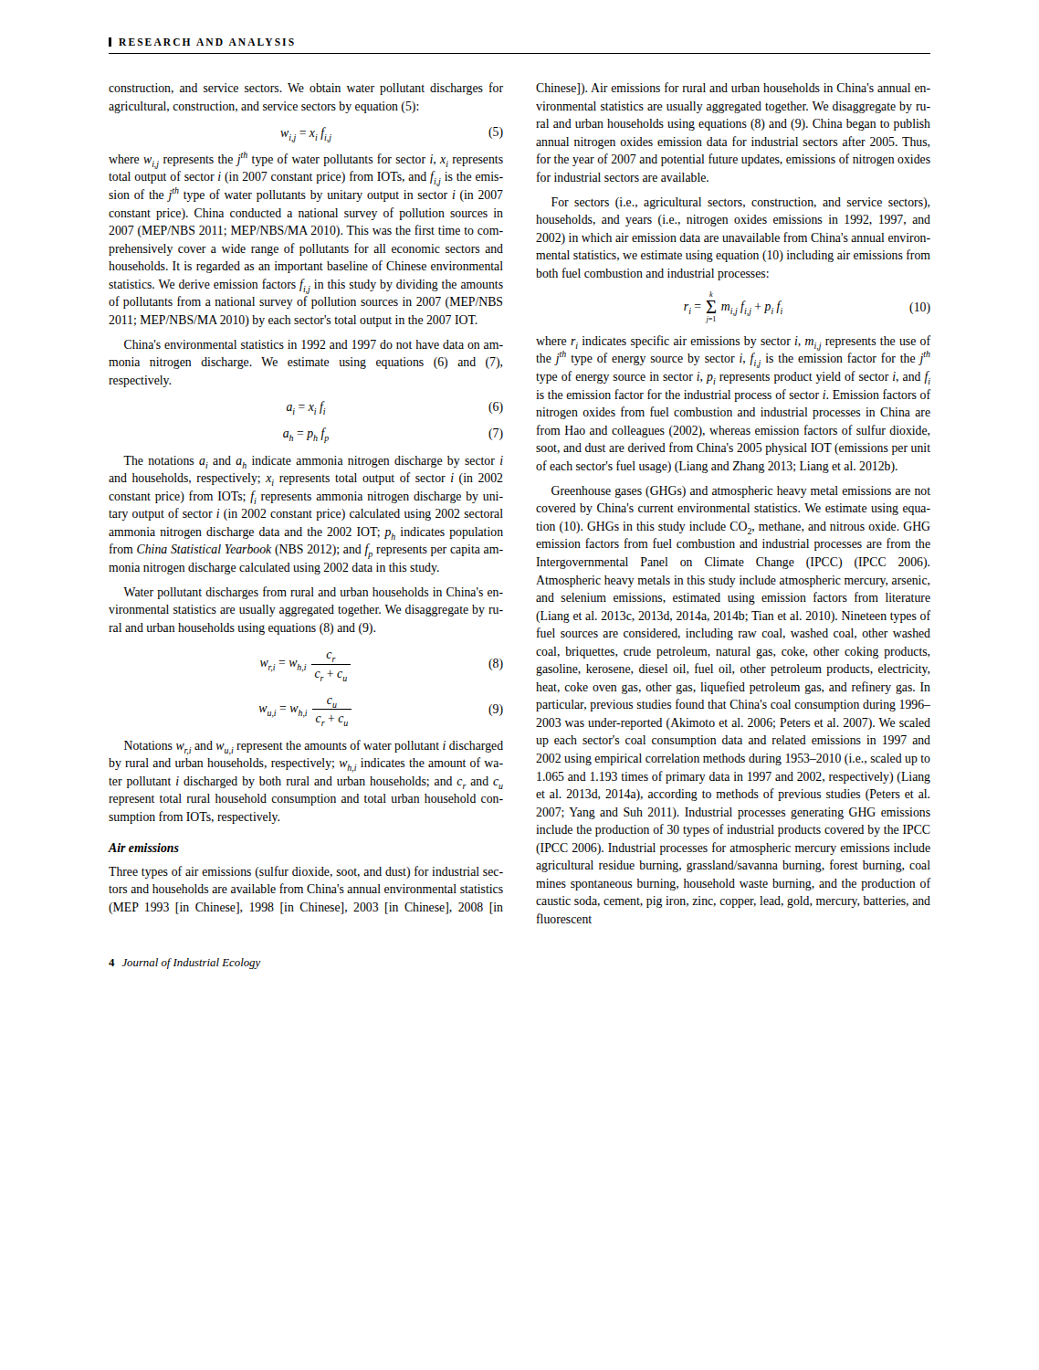RESEARCH AND ANALYSIS
construction, and service sectors. We obtain water pollutant discharges for agricultural, construction, and service sectors by equation (5):
wi,j = xi fi,j (5)
where wi,j represents the jth type of water pollutants for sector i, xi represents total output of sector i (in 2007 constant price) from IOTs, and fi,j is the emission of the jth type of water pollutants by unitary output in sector i (in 2007 constant price). China conducted a national survey of pollution sources in 2007 (MEP/NBS 2011; MEP/NBS/MA 2010). This was the first time to comprehensively cover a wide range of pollutants for all economic sectors and households. It is regarded as an important baseline of Chinese environmental statistics. We derive emission factors fi,j in this study by dividing the amounts of pollutants from a national survey of pollution sources in 2007 (MEP/NBS 2011; MEP/NBS/MA 2010) by each sector's total output in the 2007 IOT.
China's environmental statistics in 1992 and 1997 do not have data on ammonia nitrogen discharge. We estimate using equations (6) and (7), respectively.
ai = xi fi (6)
ah = ph fp (7)
The notations ai and ah indicate ammonia nitrogen discharge by sector i and households, respectively; xi represents total output of sector i (in 2002 constant price) from IOTs; fi represents ammonia nitrogen discharge by unitary output of sector i (in 2002 constant price) calculated using 2002 sectoral ammonia nitrogen discharge data and the 2002 IOT; ph indicates population from China Statistical Yearbook (NBS 2012); and fp represents per capita ammonia nitrogen discharge calculated using 2002 data in this study.
Water pollutant discharges from rural and urban households in China's environmental statistics are usually aggregated together. We disaggregate by rural and urban households using equations (8) and (9).
wr,i = wh,i cr cr + cu (8)
wu,i = wh,i cu cr + cu (9)
Notations wr,i and wu,i represent the amounts of water pollutant i discharged by rural and urban households, respectively; wh,i indicates the amount of water pollutant i discharged by both rural and urban households; and cr and cu represent total rural household consumption and total urban household consumption from IOTs, respectively.
Air emissions
Three types of air emissions (sulfur dioxide, soot, and dust) for industrial sectors and households are available from China's annual environmental statistics (MEP 1993 [in Chinese], 1998 [in Chinese], 2003 [in Chinese], 2008 [in Chinese]). Air emissions for rural and urban households in China's annual environmental statistics are usually aggregated together. We disaggregate by rural and urban households using equations (8) and (9). China began to publish annual nitrogen oxides emission data for industrial sectors after 2005. Thus, for the year of 2007 and potential future updates, emissions of nitrogen oxides for industrial sectors are available.
For sectors (i.e., agricultural sectors, construction, and service sectors), households, and years (i.e., nitrogen oxides emissions in 1992, 1997, and 2002) in which air emission data are unavailable from China's annual environmental statistics, we estimate using equation (10) including air emissions from both fuel combustion and industrial processes:
ri = kΣj=1 mi,j fi,j + pi fi (10)
where ri indicates specific air emissions by sector i, mi,j represents the use of the jth type of energy source by sector i, fi,j is the emission factor for the jth type of energy source in sector i, pi represents product yield of sector i, and fi is the emission factor for the industrial process of sector i. Emission factors of nitrogen oxides from fuel combustion and industrial processes in China are from Hao and colleagues (2002), whereas emission factors of sulfur dioxide, soot, and dust are derived from China's 2005 physical IOT (emissions per unit of each sector's fuel usage) (Liang and Zhang 2013; Liang et al. 2012b).
Greenhouse gases (GHGs) and atmospheric heavy metal emissions are not covered by China's current environmental statistics. We estimate using equation (10). GHGs in this study include CO2, methane, and nitrous oxide. GHG emission factors from fuel combustion and industrial processes are from the Intergovernmental Panel on Climate Change (IPCC) (IPCC 2006). Atmospheric heavy metals in this study include atmospheric mercury, arsenic, and selenium emissions, estimated using emission factors from literature (Liang et al. 2013c, 2013d, 2014a, 2014b; Tian et al. 2010). Nineteen types of fuel sources are considered, including raw coal, washed coal, other washed coal, briquettes, crude petroleum, natural gas, coke, other coking products, gasoline, kerosene, diesel oil, fuel oil, other petroleum products, electricity, heat, coke oven gas, other gas, liquefied petroleum gas, and refinery gas. In particular, previous studies found that China's coal consumption during 1996–2003 was under-reported (Akimoto et al. 2006; Peters et al. 2007). We scaled up each sector's coal consumption data and related emissions in 1997 and 2002 using empirical correlation methods during 1953–2010 (i.e., scaled up to 1.065 and 1.193 times of primary data in 1997 and 2002, respectively) (Liang et al. 2013d, 2014a), according to methods of previous studies (Peters et al. 2007; Yang and Suh 2011). Industrial processes generating GHG emissions include the production of 30 types of industrial products covered by the IPCC (IPCC 2006). Industrial processes for atmospheric mercury emissions include agricultural residue burning, grassland/savanna burning, forest burning, coal mines spontaneous burning, household waste burning, and the production of caustic soda, cement, pig iron, zinc, copper, lead, gold, mercury, batteries, and fluorescent
4 Journal of Industrial Ecology